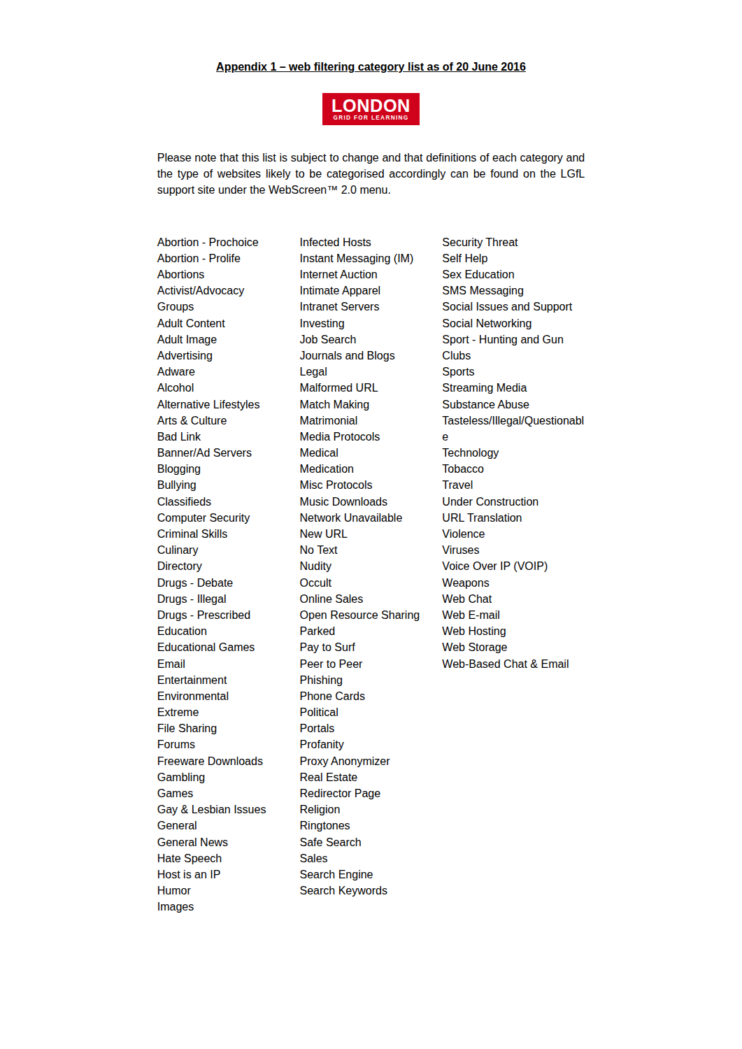Appendix 1 – web filtering category list as of 20 June 2016
LONDON GRID FOR LEARNING
Please note that this list is subject to change and that definitions of each category and the type of websites likely to be categorised accordingly can be found on the LGfL support site under the WebScreen™ 2.0 menu.
Abortion - Prochoice
Abortion - Prolife
Abortions
Activist/Advocacy Groups
Adult Content
Adult Image
Advertising
Adware
Alcohol
Alternative Lifestyles
Arts & Culture
Bad Link
Banner/Ad Servers
Blogging
Bullying
Classifieds
Computer Security
Criminal Skills
Culinary
Directory
Drugs - Debate
Drugs - Illegal
Drugs - Prescribed
Education
Educational Games
Email
Entertainment
Environmental
Extreme
File Sharing
Forums
Freeware Downloads
Gambling
Games
Gay & Lesbian Issues
General
General News
Hate Speech
Host is an IP
Humor
Images
Infected Hosts
Instant Messaging (IM)
Internet Auction
Intimate Apparel
Intranet Servers
Investing
Job Search
Journals and Blogs
Legal
Malformed URL
Match Making
Matrimonial
Media Protocols
Medical
Medication
Misc Protocols
Music Downloads
Network Unavailable
New URL
No Text
Nudity
Occult
Online Sales
Open Resource Sharing
Parked
Pay to Surf
Peer to Peer
Phishing
Phone Cards
Political
Portals
Profanity
Proxy Anonymizer
Real Estate
Redirector Page
Religion
Ringtones
Safe Search
Sales
Search Engine
Search Keywords
Security Threat
Self Help
Sex Education
SMS Messaging
Social Issues and Support
Social Networking
Sport - Hunting and Gun Clubs
Sports
Streaming Media
Substance Abuse
Tasteless/Illegal/Questionable
Technology
Tobacco
Travel
Under Construction
URL Translation
Violence
Viruses
Voice Over IP (VOIP)
Weapons
Web Chat
Web E-mail
Web Hosting
Web Storage
Web-Based Chat & Email